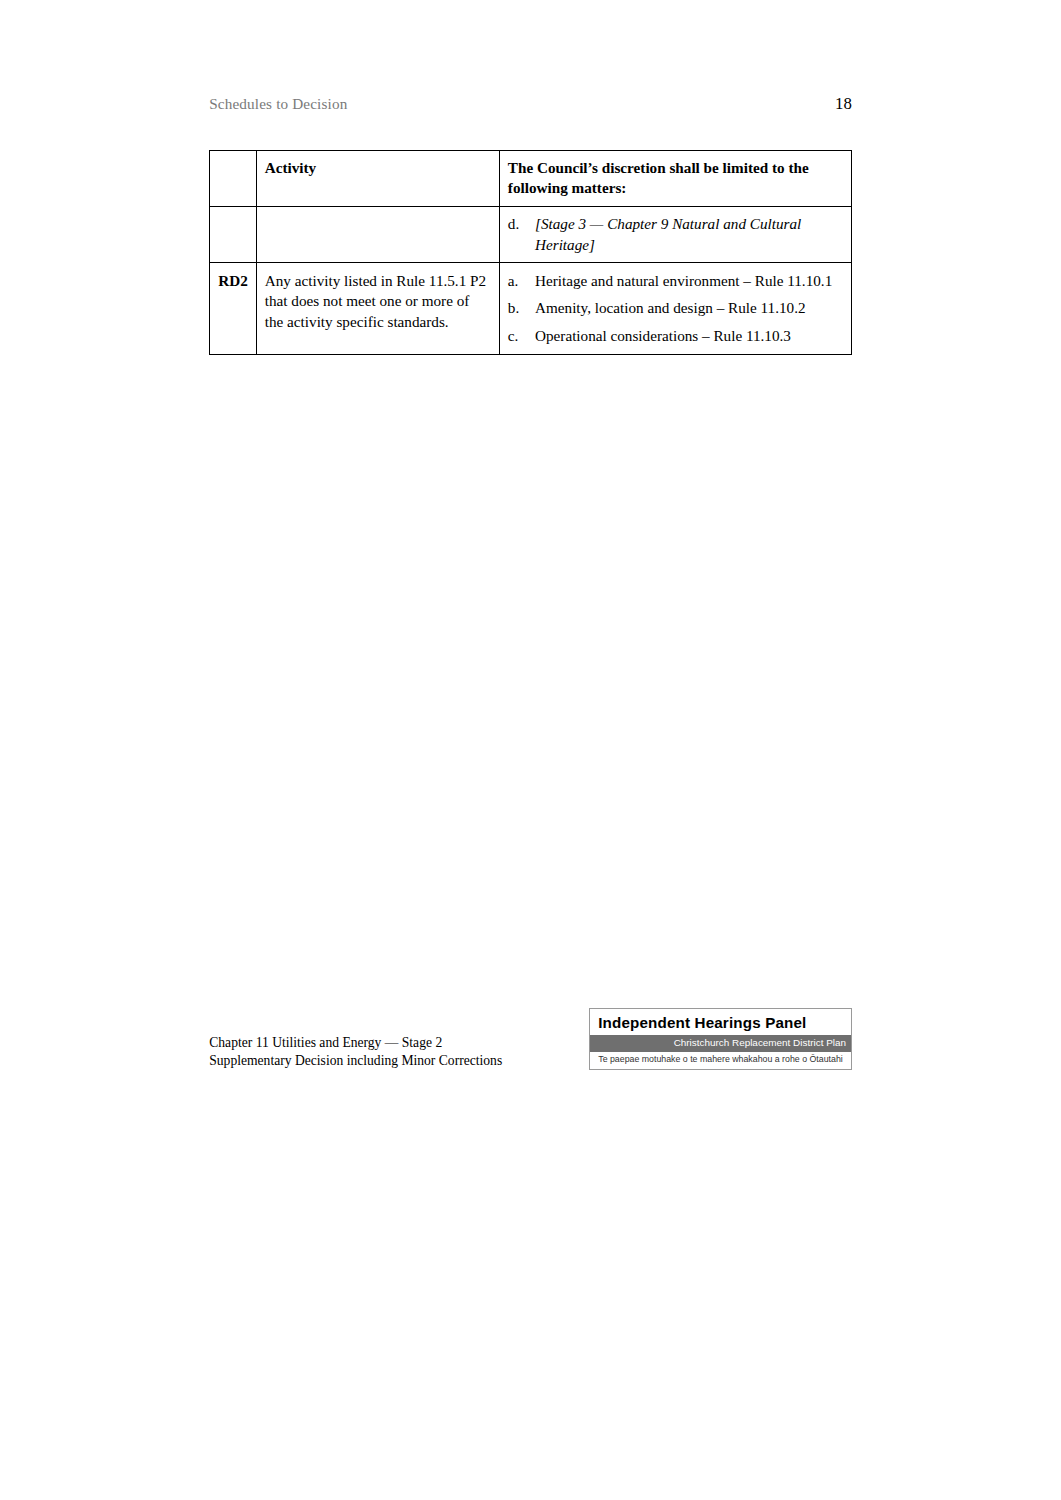Schedules to Decision 18
| | Activity | The Council’s discretion shall be limited to the following matters: |
| --- | --- | --- |
| | | d. [Stage 3 — Chapter 9 Natural and Cultural Heritage] |
| RD2 | Any activity listed in Rule 11.5.1 P2 that does not meet one or more of the activity specific standards. | a. Heritage and natural environment – Rule 11.10.1 b. Amenity, location and design – Rule 11.10.2 c. Operational considerations – Rule 11.10.3 |
Chapter 11 Utilities and Energy — Stage 2
Supplementary Decision including Minor Corrections
Independent Hearings Panel Christchurch Replacement District Plan Te paepae motuhake o te mahere whakahou a rohe o Ōtautahi